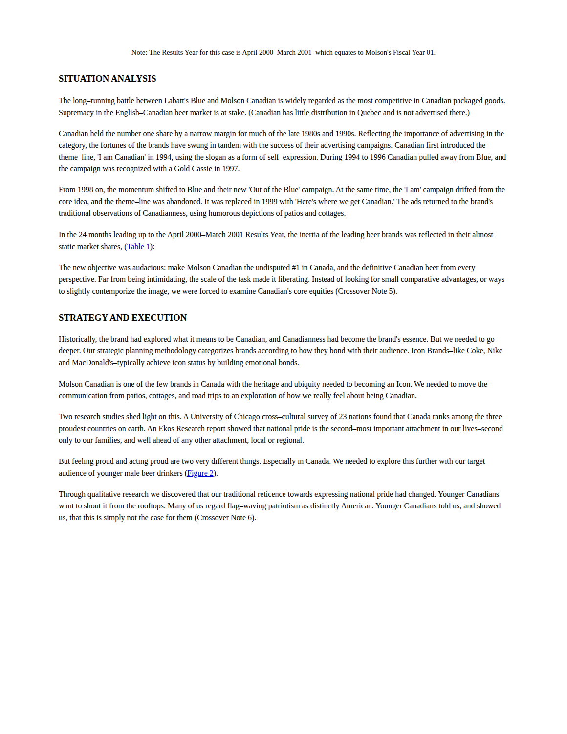Note: The Results Year for this case is April 2000–March 2001–which equates to Molson's Fiscal Year 01.
SITUATION ANALYSIS
The long–running battle between Labatt's Blue and Molson Canadian is widely regarded as the most competitive in Canadian packaged goods. Supremacy in the English–Canadian beer market is at stake. (Canadian has little distribution in Quebec and is not advertised there.)
Canadian held the number one share by a narrow margin for much of the late 1980s and 1990s. Reflecting the importance of advertising in the category, the fortunes of the brands have swung in tandem with the success of their advertising campaigns. Canadian first introduced the theme–line, 'I am Canadian' in 1994, using the slogan as a form of self–expression. During 1994 to 1996 Canadian pulled away from Blue, and the campaign was recognized with a Gold Cassie in 1997.
From 1998 on, the momentum shifted to Blue and their new 'Out of the Blue' campaign. At the same time, the 'I am' campaign drifted from the core idea, and the theme–line was abandoned. It was replaced in 1999 with 'Here's where we get Canadian.' The ads returned to the brand's traditional observations of Canadianness, using humorous depictions of patios and cottages.
In the 24 months leading up to the April 2000–March 2001 Results Year, the inertia of the leading beer brands was reflected in their almost static market shares, (Table 1):
The new objective was audacious: make Molson Canadian the undisputed #1 in Canada, and the definitive Canadian beer from every perspective. Far from being intimidating, the scale of the task made it liberating. Instead of looking for small comparative advantages, or ways to slightly contemporize the image, we were forced to examine Canadian's core equities (Crossover Note 5).
STRATEGY AND EXECUTION
Historically, the brand had explored what it means to be Canadian, and Canadianness had become the brand's essence. But we needed to go deeper. Our strategic planning methodology categorizes brands according to how they bond with their audience. Icon Brands–like Coke, Nike and MacDonald's–typically achieve icon status by building emotional bonds.
Molson Canadian is one of the few brands in Canada with the heritage and ubiquity needed to becoming an Icon. We needed to move the communication from patios, cottages, and road trips to an exploration of how we really feel about being Canadian.
Two research studies shed light on this. A University of Chicago cross–cultural survey of 23 nations found that Canada ranks among the three proudest countries on earth. An Ekos Research report showed that national pride is the second–most important attachment in our lives–second only to our families, and well ahead of any other attachment, local or regional.
But feeling proud and acting proud are two very different things. Especially in Canada. We needed to explore this further with our target audience of younger male beer drinkers (Figure 2).
Through qualitative research we discovered that our traditional reticence towards expressing national pride had changed. Younger Canadians want to shout it from the rooftops. Many of us regard flag–waving patriotism as distinctly American. Younger Canadians told us, and showed us, that this is simply not the case for them (Crossover Note 6).